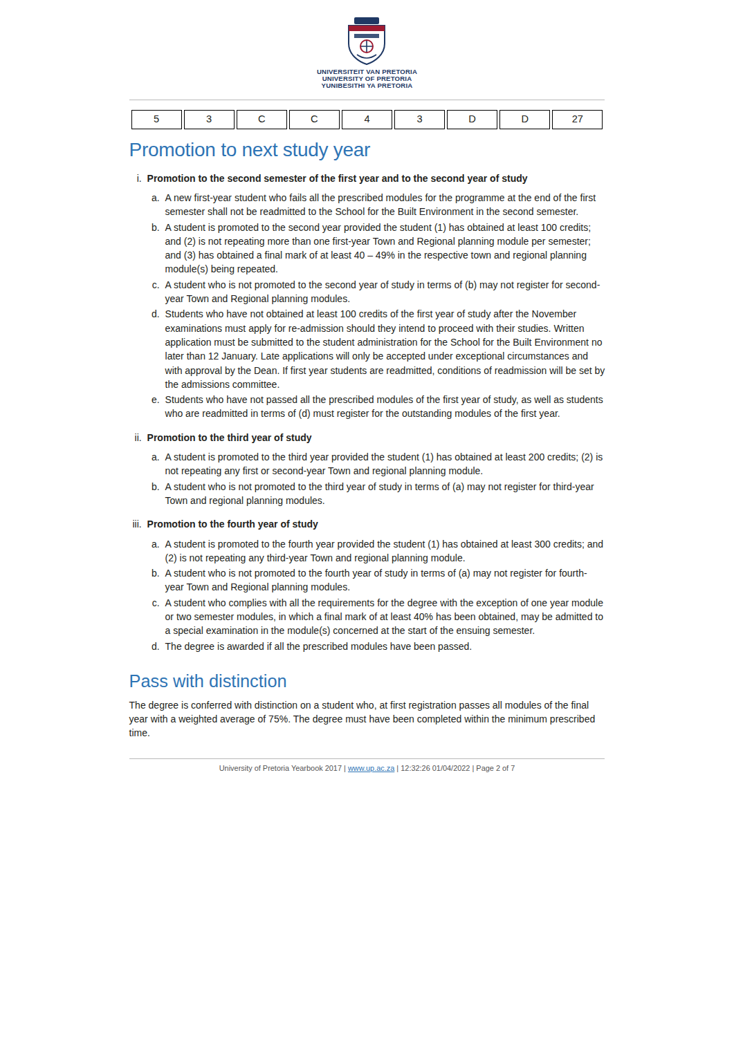UNIVERSITEIT VAN PRETORIA UNIVERSITY OF PRETORIA YUNIBESITHI YA PRETORIA
| 5 | 3 | C | C | 4 | 3 | D | D | 27 |
Promotion to next study year
Promotion to the second semester of the first year and to the second year of study
A new first-year student who fails all the prescribed modules for the programme at the end of the first semester shall not be readmitted to the School for the Built Environment in the second semester.
A student is promoted to the second year provided the student (1) has obtained at least 100 credits; and (2) is not repeating more than one first-year Town and Regional planning module per semester; and (3) has obtained a final mark of at least 40 – 49% in the respective town and regional planning module(s) being repeated.
A student who is not promoted to the second year of study in terms of (b) may not register for second-year Town and Regional planning modules.
Students who have not obtained at least 100 credits of the first year of study after the November examinations must apply for re-admission should they intend to proceed with their studies. Written application must be submitted to the student administration for the School for the Built Environment no later than 12 January. Late applications will only be accepted under exceptional circumstances and with approval by the Dean. If first year students are readmitted, conditions of readmission will be set by the admissions committee.
Students who have not passed all the prescribed modules of the first year of study, as well as students who are readmitted in terms of (d) must register for the outstanding modules of the first year.
Promotion to the third year of study
A student is promoted to the third year provided the student (1) has obtained at least 200 credits; (2) is not repeating any first or second-year Town and regional planning module.
A student who is not promoted to the third year of study in terms of (a) may not register for third-year Town and regional planning modules.
Promotion to the fourth year of study
A student is promoted to the fourth year provided the student (1) has obtained at least 300 credits; and (2) is not repeating any third-year Town and regional planning module.
A student who is not promoted to the fourth year of study in terms of (a) may not register for fourth-year Town and Regional planning modules.
A student who complies with all the requirements for the degree with the exception of one year module or two semester modules, in which a final mark of at least 40% has been obtained, may be admitted to a special examination in the module(s) concerned at the start of the ensuing semester.
The degree is awarded if all the prescribed modules have been passed.
Pass with distinction
The degree is conferred with distinction on a student who, at first registration passes all modules of the final year with a weighted average of 75%. The degree must have been completed within the minimum prescribed time.
University of Pretoria Yearbook 2017 | www.up.ac.za | 12:32:26 01/04/2022 | Page 2 of 7